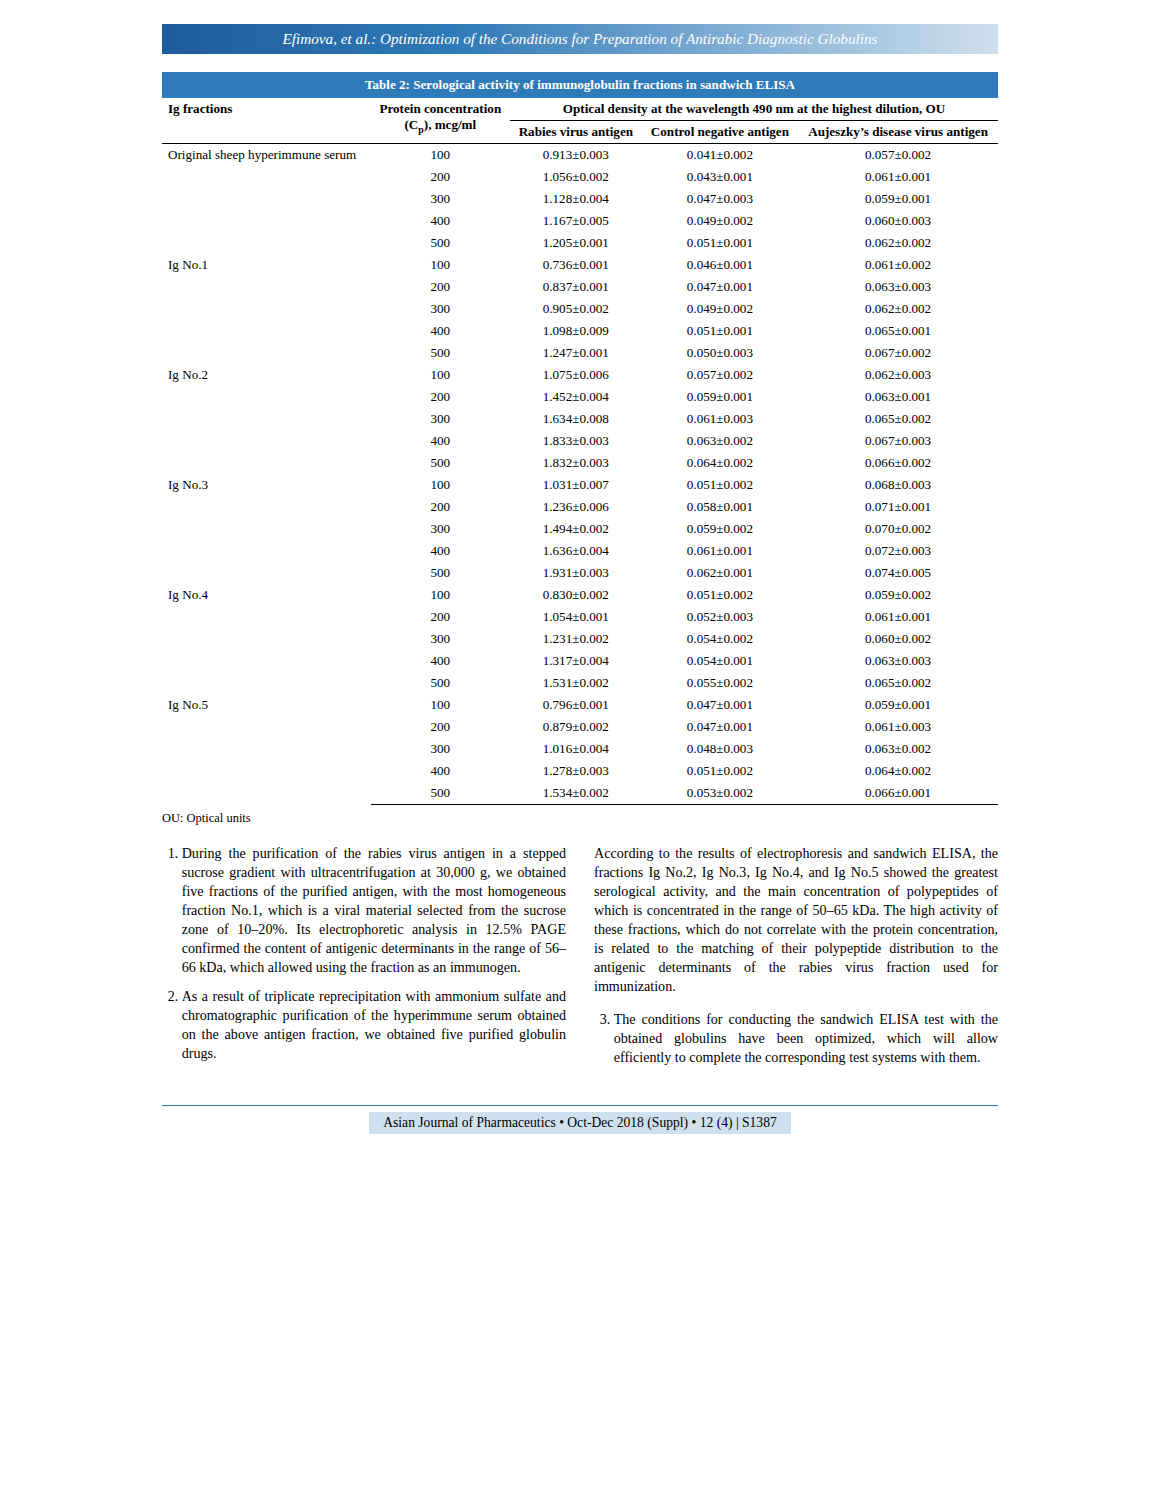Efimova, et al.: Optimization of the Conditions for Preparation of Antirabic Diagnostic Globulins
Table 2: Serological activity of immunoglobulin fractions in sandwich ELISA
| Ig fractions | Protein concentration (C p ), mcg/ml | Optical density at the wavelength 490 nm at the highest dilution, OU |
| --- | --- | --- |
| Rabies virus antigen | Control negative antigen | Aujeszky’s disease virus antigen |
| Original sheep hyperimmune serum | 100 | 0.913±0.003 | 0.041±0.002 | 0.057±0.002 |
| 200 | 1.056±0.002 | 0.043±0.001 | 0.061±0.001 |
| 300 | 1.128±0.004 | 0.047±0.003 | 0.059±0.001 |
| 400 | 1.167±0.005 | 0.049±0.002 | 0.060±0.003 |
| 500 | 1.205±0.001 | 0.051±0.001 | 0.062±0.002 |
| Ig No.1 | 100 | 0.736±0.001 | 0.046±0.001 | 0.061±0.002 |
| 200 | 0.837±0.001 | 0.047±0.001 | 0.063±0.003 |
| 300 | 0.905±0.002 | 0.049±0.002 | 0.062±0.002 |
| 400 | 1.098±0.009 | 0.051±0.001 | 0.065±0.001 |
| 500 | 1.247±0.001 | 0.050±0.003 | 0.067±0.002 |
| Ig No.2 | 100 | 1.075±0.006 | 0.057±0.002 | 0.062±0.003 |
| 200 | 1.452±0.004 | 0.059±0.001 | 0.063±0.001 |
| 300 | 1.634±0.008 | 0.061±0.003 | 0.065±0.002 |
| 400 | 1.833±0.003 | 0.063±0.002 | 0.067±0.003 |
| 500 | 1.832±0.003 | 0.064±0.002 | 0.066±0.002 |
| Ig No.3 | 100 | 1.031±0.007 | 0.051±0.002 | 0.068±0.003 |
| 200 | 1.236±0.006 | 0.058±0.001 | 0.071±0.001 |
| 300 | 1.494±0.002 | 0.059±0.002 | 0.070±0.002 |
| 400 | 1.636±0.004 | 0.061±0.001 | 0.072±0.003 |
| 500 | 1.931±0.003 | 0.062±0.001 | 0.074±0.005 |
| Ig No.4 | 100 | 0.830±0.002 | 0.051±0.002 | 0.059±0.002 |
| 200 | 1.054±0.001 | 0.052±0.003 | 0.061±0.001 |
| 300 | 1.231±0.002 | 0.054±0.002 | 0.060±0.002 |
| 400 | 1.317±0.004 | 0.054±0.001 | 0.063±0.003 |
| 500 | 1.531±0.002 | 0.055±0.002 | 0.065±0.002 |
| Ig No.5 | 100 | 0.796±0.001 | 0.047±0.001 | 0.059±0.001 |
| 200 | 0.879±0.002 | 0.047±0.001 | 0.061±0.003 |
| 300 | 1.016±0.004 | 0.048±0.003 | 0.063±0.002 |
| 400 | 1.278±0.003 | 0.051±0.002 | 0.064±0.002 |
| 500 | 1.534±0.002 | 0.053±0.002 | 0.066±0.001 |
OU: Optical units
During the purification of the rabies virus antigen in a stepped sucrose gradient with ultracentrifugation at 30,000 g, we obtained five fractions of the purified antigen, with the most homogeneous fraction No.1, which is a viral material selected from the sucrose zone of 10–20%. Its electrophoretic analysis in 12.5% PAGE confirmed the content of antigenic determinants in the range of 56–66 kDa, which allowed using the fraction as an immunogen.
As a result of triplicate reprecipitation with ammonium sulfate and chromatographic purification of the hyperimmune serum obtained on the above antigen fraction, we obtained five purified globulin drugs.
According to the results of electrophoresis and sandwich ELISA, the fractions Ig No.2, Ig No.3, Ig No.4, and Ig No.5 showed the greatest serological activity, and the main concentration of polypeptides of which is concentrated in the range of 50–65 kDa. The high activity of these fractions, which do not correlate with the protein concentration, is related to the matching of their polypeptide distribution to the antigenic determinants of the rabies virus fraction used for immunization.
The conditions for conducting the sandwich ELISA test with the obtained globulins have been optimized, which will allow efficiently to complete the corresponding test systems with them.
Asian Journal of Pharmaceutics • Oct-Dec 2018 (Suppl) • 12 (4) | S1387